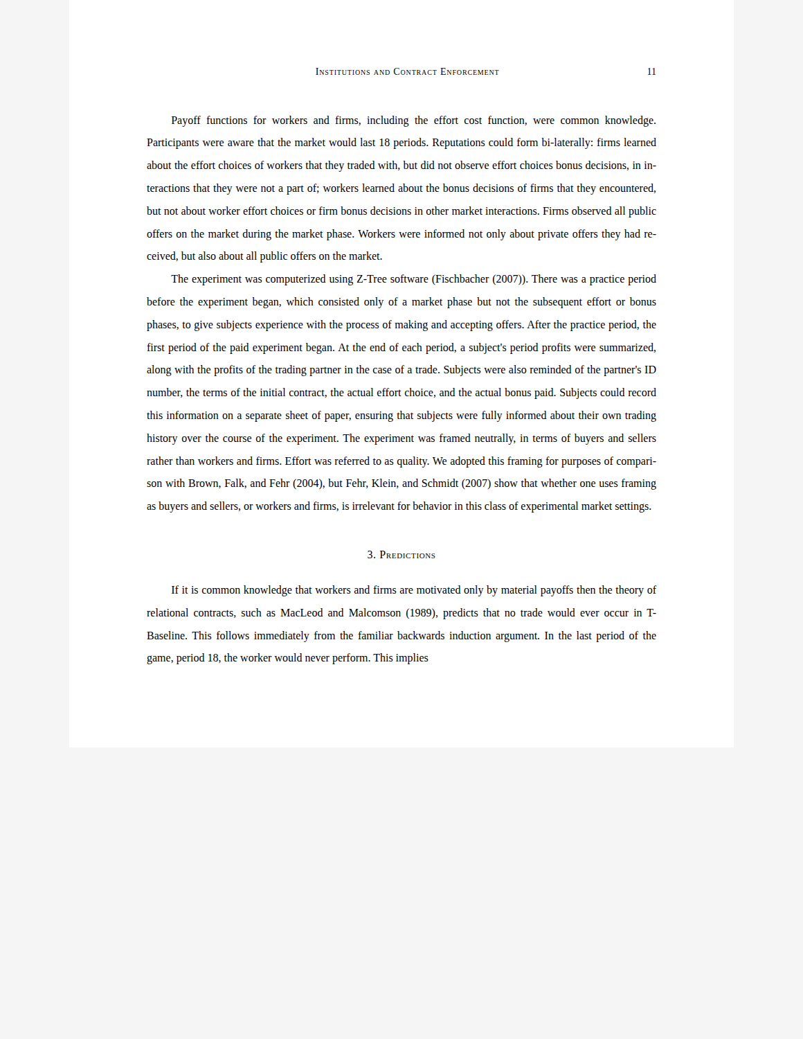Institutions and Contract Enforcement 11
Payoff functions for workers and firms, including the effort cost function, were common knowledge. Participants were aware that the market would last 18 periods. Reputations could form bi-laterally: firms learned about the effort choices of workers that they traded with, but did not observe effort choices bonus decisions, in interactions that they were not a part of; workers learned about the bonus decisions of firms that they encountered, but not about worker effort choices or firm bonus decisions in other market interactions. Firms observed all public offers on the market during the market phase. Workers were informed not only about private offers they had received, but also about all public offers on the market.
The experiment was computerized using Z-Tree software (Fischbacher (2007)). There was a practice period before the experiment began, which consisted only of a market phase but not the subsequent effort or bonus phases, to give subjects experience with the process of making and accepting offers. After the practice period, the first period of the paid experiment began. At the end of each period, a subject's period profits were summarized, along with the profits of the trading partner in the case of a trade. Subjects were also reminded of the partner's ID number, the terms of the initial contract, the actual effort choice, and the actual bonus paid. Subjects could record this information on a separate sheet of paper, ensuring that subjects were fully informed about their own trading history over the course of the experiment. The experiment was framed neutrally, in terms of buyers and sellers rather than workers and firms. Effort was referred to as quality. We adopted this framing for purposes of comparison with Brown, Falk, and Fehr (2004), but Fehr, Klein, and Schmidt (2007) show that whether one uses framing as buyers and sellers, or workers and firms, is irrelevant for behavior in this class of experimental market settings.
3. Predictions
If it is common knowledge that workers and firms are motivated only by material payoffs then the theory of relational contracts, such as MacLeod and Malcomson (1989), predicts that no trade would ever occur in T-Baseline. This follows immediately from the familiar backwards induction argument. In the last period of the game, period 18, the worker would never perform. This implies